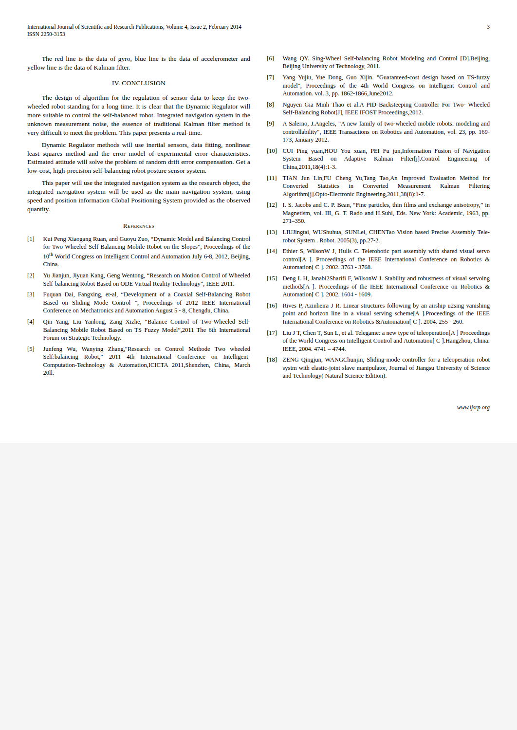International Journal of Scientific and Research Publications, Volume 4, Issue 2, February 2014
ISSN 2250-3153
3
The red line is the data of gyro, blue line is the data of accelerometer and yellow line is the data of Kalman filter.
IV. CONCLUSION
The design of algorithm for the regulation of sensor data to keep the two-wheeled robot standing for a long time. It is clear that the Dynamic Regulator will more suitable to control the self-balanced robot. Integrated navigation system in the unknown measurement noise, the essence of traditional Kalman filter method is very difficult to meet the problem. This paper presents a real-time.
Dynamic Regulator methods will use inertial sensors, data fitting, nonlinear least squares method and the error model of experimental error characteristics. Estimated attitude will solve the problem of random drift error compensation. Get a low-cost, high-precision self-balancing robot posture sensor system.
This paper will use the integrated navigation system as the research object, the integrated navigation system will be used as the main navigation system, using speed and position information Global Positioning System provided as the observed quantity.
References
[1] Kui Peng Xiaogang Ruan, and Guoyu Zuo, “Dynamic Model and Balancing Control for Two-Wheeled Self-Balancing Mobile Robot on the Slopes”, Proceedings of the 10th World Congress on Intelligent Control and Automation July 6-8, 2012, Beijing, China.
[2] Yu Jianjun, Jiyuan Kang, Geng Wentong, “Research on Motion Control of Wheeled Self-balancing Robot Based on ODE Virtual Reality Technology”, IEEE 2011.
[3] Fuquan Dai, Fangxing, et-al, “Development of a Coaxial Self-Balancing Robot Based on Sliding Mode Control ”, Proceedings of 2012 IEEE International Conference on Mechatronics and Automation August 5 - 8, Chengdu, China.
[4] Qin Yang, Liu Yanlong, Zang Xizhe, “Balance Control of Two-Wheeled Self-Balancing Mobile Robot Based on TS Fuzzy Model”,2011 The 6th International Forum on Strategic Technology.
[5] Junfeng Wu, Wanying Zhang,"Research on Control Methode Two wheeled Self:balancing Robot," 2011 4th International Conference on Intelligent-Computation-Technology & Automation,ICICTA 2011,Shenzhen, China, March 20ll.
[6] Wang QY. Sing-Wheel Self-balancing Robot Modeling and Control [D].Beijing, Beijing University of Technology, 2011.
[7] Yang Yujiu, Yue Dong, Guo Xijin. "Guaranteed-cost design based on TS-fuzzy model", Proceedings of the 4th World Congress on Intelligent Control and Automation. vol. 3, pp. 1862-1866,June2012.
[8] Nguyen Gia Minh Thao et al.A PID Backsteeping Controller For Two- Wheeled Self-Balancing Robot[J], IEEE IFOST Proceedings,2012.
[9] A Salerno, J.Angeles, "A new family of two-wheeled mobile robots: modeling and controllability", IEEE Transactions on Robotics and Automation, vol. 23, pp. 169-173, January 2012.
[10] CUI Ping yuan,HOU You xuan, PEI Fu jun,Information Fusion of Navigation System Based on Adaptive Kalman Filter[j].Control Engineering of China,2011,18(4):1-3.
[11] TIAN Jun Lin,FU Cheng Yu,Tang Tao,An Improved Evaluation Method for Converted Statistics in Converted Measurement Kalman Filtering Algorithm[j].Opto-Electronic Engineering,2011,38(8):1-7.
[12] I. S. Jacobs and C. P. Bean, “Fine particles, thin films and exchange anisotropy,” in Magnetism, vol. III, G. T. Rado and H.Suhl, Eds. New York: Academic, 1963, pp. 271–350.
[13] LIUJingtai, WUShuhua, SUNLei, CHENTao Vision based Precise Assembly Tele-robot System . Robot. 2005(3), pp.27-2.
[14] Ethier S, WilsonW J, Hulls C. Telerobotic part assembly with shared visual servo control[A ]. Proceedings of the IEEE International Conference on Robotics & Automation[ C ]. 2002. 3763 - 3768.
[15] Deng L H, Janabi2Sharifi F, WilsonW J. Stability and robustness of visual servoing methods[A ]. Proceedings of the IEEE International Conference on Robotics & Automation[ C ]. 2002. 1604 - 1609.
[16] Rives P, Azinheira J R. Linear structures following by an airship u2sing vanishing point and horizon line in a visual serving scheme[A ].Proceedings of the IEEE International Conference on Robotics &Automation[ C ]. 2004. 255 - 260.
[17] Liu J T, Chen T, Sun L, et al. Telegame: a new type of teleoperation[A ] Proceedings of the World Congress on Intelligent Control and Automation[ C ].Hangzhou, China: IEEE, 2004. 4741 – 4744.
[18] ZENG Qingjun, WANGChunjin, Sliding-mode controller for a teleoperation robot systm with elastic-joint slave manipulator, Journal of Jiangsu University of Science and Technology( Natural Science Edition).
www.ijsrp.org